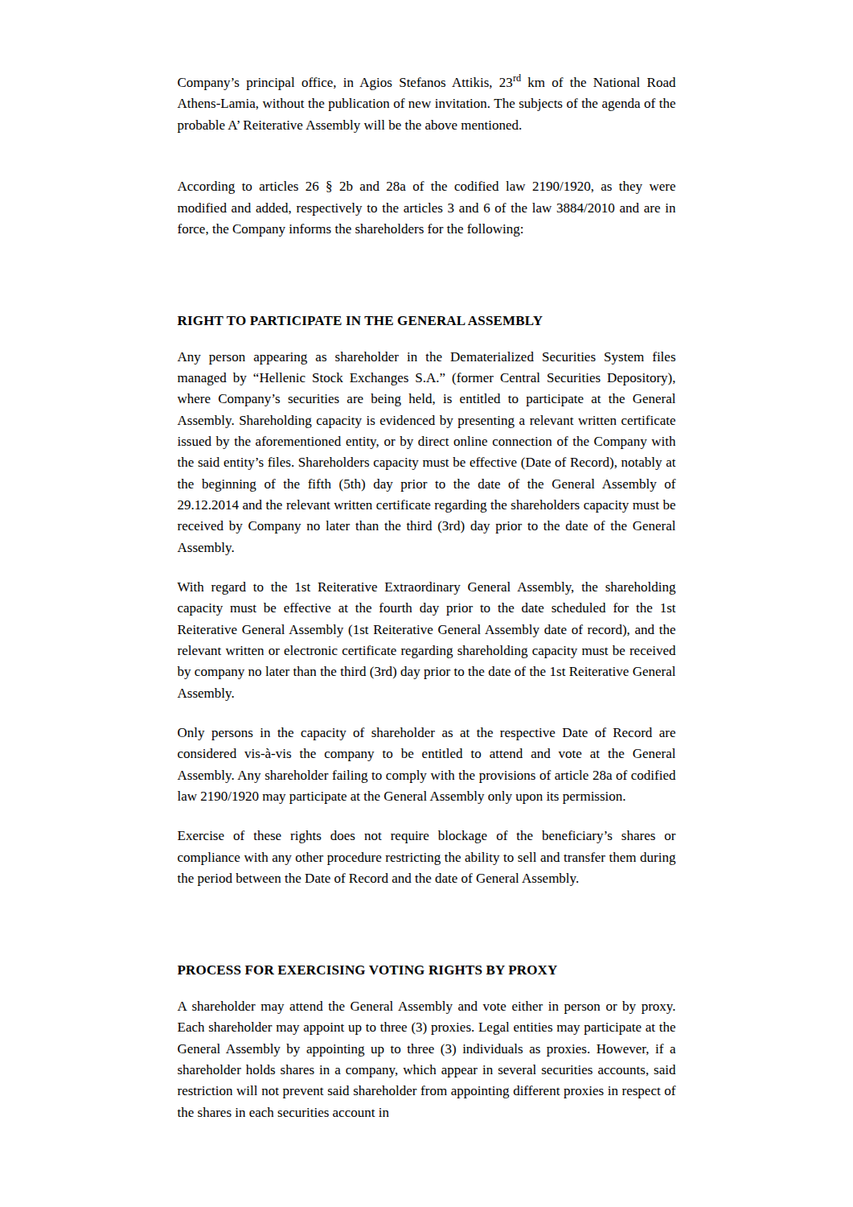Company’s principal office, in Agios Stefanos Attikis, 23rd km of the National Road Athens-Lamia, without the publication of new invitation. The subjects of the agenda of the probable A’ Reiterative Assembly will be the above mentioned.
According to articles 26 § 2b and 28a of the codified law 2190/1920, as they were modified and added, respectively to the articles 3 and 6 of the law 3884/2010 and are in force, the Company informs the shareholders for the following:
Right to participate in the General Assembly
Any person appearing as shareholder in the Dematerialized Securities System files managed by “Hellenic Stock Exchanges S.A.” (former Central Securities Depository), where Company’s securities are being held, is entitled to participate at the General Assembly. Shareholding capacity is evidenced by presenting a relevant written certificate issued by the aforementioned entity, or by direct online connection of the Company with the said entity’s files. Shareholders capacity must be effective (Date of Record), notably at the beginning of the fifth (5th) day prior to the date of the General Assembly of 29.12.2014 and the relevant written certificate regarding the shareholders capacity must be received by Company no later than the third (3rd) day prior to the date of the General Assembly.
With regard to the 1st Reiterative Extraordinary General Assembly, the shareholding capacity must be effective at the fourth day prior to the date scheduled for the 1st Reiterative General Assembly (1st Reiterative General Assembly date of record), and the relevant written or electronic certificate regarding shareholding capacity must be received by company no later than the third (3rd) day prior to the date of the 1st Reiterative General Assembly.
Only persons in the capacity of shareholder as at the respective Date of Record are considered vis-à-vis the company to be entitled to attend and vote at the General Assembly. Any shareholder failing to comply with the provisions of article 28a of codified law 2190/1920 may participate at the General Assembly only upon its permission.
Exercise of these rights does not require blockage of the beneficiary’s shares or compliance with any other procedure restricting the ability to sell and transfer them during the period between the Date of Record and the date of General Assembly.
Process for exercising voting rights by proxy
A shareholder may attend the General Assembly and vote either in person or by proxy. Each shareholder may appoint up to three (3) proxies. Legal entities may participate at the General Assembly by appointing up to three (3) individuals as proxies. However, if a shareholder holds shares in a company, which appear in several securities accounts, said restriction will not prevent said shareholder from appointing different proxies in respect of the shares in each securities account in